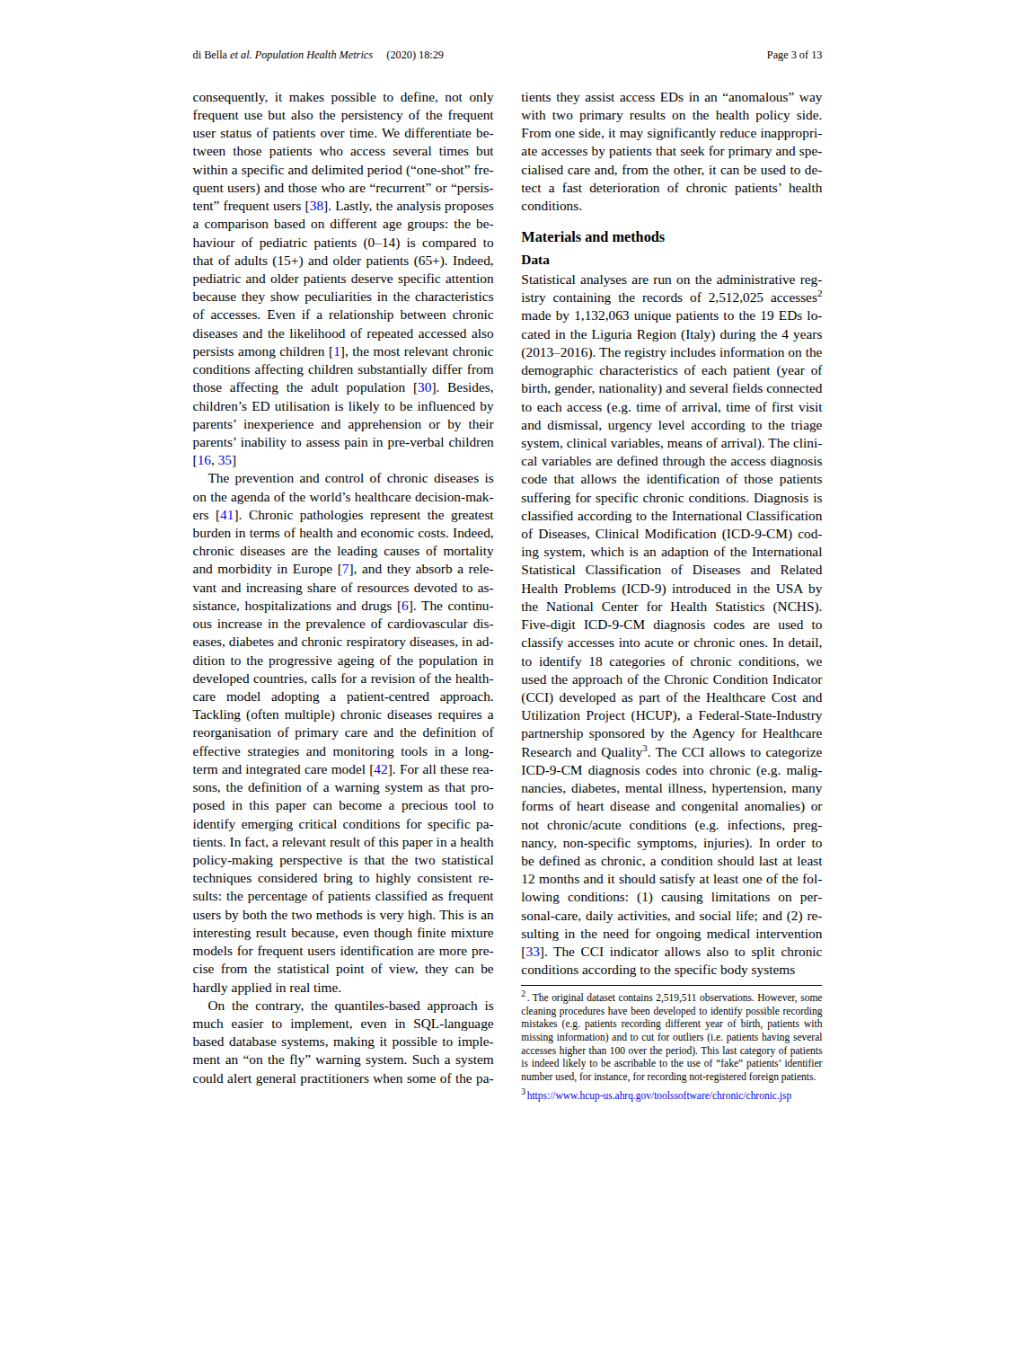di Bella et al. Population Health Metrics (2020) 18:29
Page 3 of 13
consequently, it makes possible to define, not only frequent use but also the persistency of the frequent user status of patients over time. We differentiate between those patients who access several times but within a specific and delimited period (“one-shot” frequent users) and those who are “recurrent” or “persistent” frequent users [38]. Lastly, the analysis proposes a comparison based on different age groups: the behaviour of pediatric patients (0–14) is compared to that of adults (15+) and older patients (65+). Indeed, pediatric and older patients deserve specific attention because they show peculiarities in the characteristics of accesses. Even if a relationship between chronic diseases and the likelihood of repeated accessed also persists among children [1], the most relevant chronic conditions affecting children substantially differ from those affecting the adult population [30]. Besides, children’s ED utilisation is likely to be influenced by parents’ inexperience and apprehension or by their parents’ inability to assess pain in pre-verbal children [16, 35]
The prevention and control of chronic diseases is on the agenda of the world’s healthcare decision-makers [41]. Chronic pathologies represent the greatest burden in terms of health and economic costs. Indeed, chronic diseases are the leading causes of mortality and morbidity in Europe [7], and they absorb a relevant and increasing share of resources devoted to assistance, hospitalizations and drugs [6]. The continuous increase in the prevalence of cardiovascular diseases, diabetes and chronic respiratory diseases, in addition to the progressive ageing of the population in developed countries, calls for a revision of the healthcare model adopting a patient-centred approach. Tackling (often multiple) chronic diseases requires a reorganisation of primary care and the definition of effective strategies and monitoring tools in a long-term and integrated care model [42]. For all these reasons, the definition of a warning system as that proposed in this paper can become a precious tool to identify emerging critical conditions for specific patients. In fact, a relevant result of this paper in a health policy-making perspective is that the two statistical techniques considered bring to highly consistent results: the percentage of patients classified as frequent users by both the two methods is very high. This is an interesting result because, even though finite mixture models for frequent users identification are more precise from the statistical point of view, they can be hardly applied in real time.
On the contrary, the quantiles-based approach is much easier to implement, even in SQL-language based database systems, making it possible to implement an “on the fly” warning system. Such a system could alert general practitioners when some of the patients they assist access EDs in an “anomalous” way with two primary results on the health policy side. From one side, it may significantly reduce inappropriate accesses by patients that seek for primary and specialised care and, from the other, it can be used to detect a fast deterioration of chronic patients’ health conditions.
Materials and methods
Data
Statistical analyses are run on the administrative registry containing the records of 2,512,025 accesses2 made by 1,132,063 unique patients to the 19 EDs located in the Liguria Region (Italy) during the 4 years (2013–2016). The registry includes information on the demographic characteristics of each patient (year of birth, gender, nationality) and several fields connected to each access (e.g. time of arrival, time of first visit and dismissal, urgency level according to the triage system, clinical variables, means of arrival). The clinical variables are defined through the access diagnosis code that allows the identification of those patients suffering for specific chronic conditions. Diagnosis is classified according to the International Classification of Diseases, Clinical Modification (ICD-9-CM) coding system, which is an adaption of the International Statistical Classification of Diseases and Related Health Problems (ICD-9) introduced in the USA by the National Center for Health Statistics (NCHS). Five-digit ICD-9-CM diagnosis codes are used to classify accesses into acute or chronic ones. In detail, to identify 18 categories of chronic conditions, we used the approach of the Chronic Condition Indicator (CCI) developed as part of the Healthcare Cost and Utilization Project (HCUP), a Federal-State-Industry partnership sponsored by the Agency for Healthcare Research and Quality3. The CCI allows to categorize ICD-9-CM diagnosis codes into chronic (e.g. malignancies, diabetes, mental illness, hypertension, many forms of heart disease and congenital anomalies) or not chronic/acute conditions (e.g. infections, pregnancy, non-specific symptoms, injuries). In order to be defined as chronic, a condition should last at least 12 months and it should satisfy at least one of the following conditions: (1) causing limitations on personal-care, daily activities, and social life; and (2) resulting in the need for ongoing medical intervention [33]. The CCI indicator allows also to split chronic conditions according to the specific body systems
2. The original dataset contains 2,519,511 observations. However, some cleaning procedures have been developed to identify possible recording mistakes (e.g. patients recording different year of birth, patients with missing information) and to cut for outliers (i.e. patients having several accesses higher than 100 over the period). This last category of patients is indeed likely to be ascribable to the use of “fake” patients’ identifier number used, for instance, for recording not-registered foreign patients.
3 https://www.hcup-us.ahrq.gov/toolssoftware/chronic/chronic.jsp